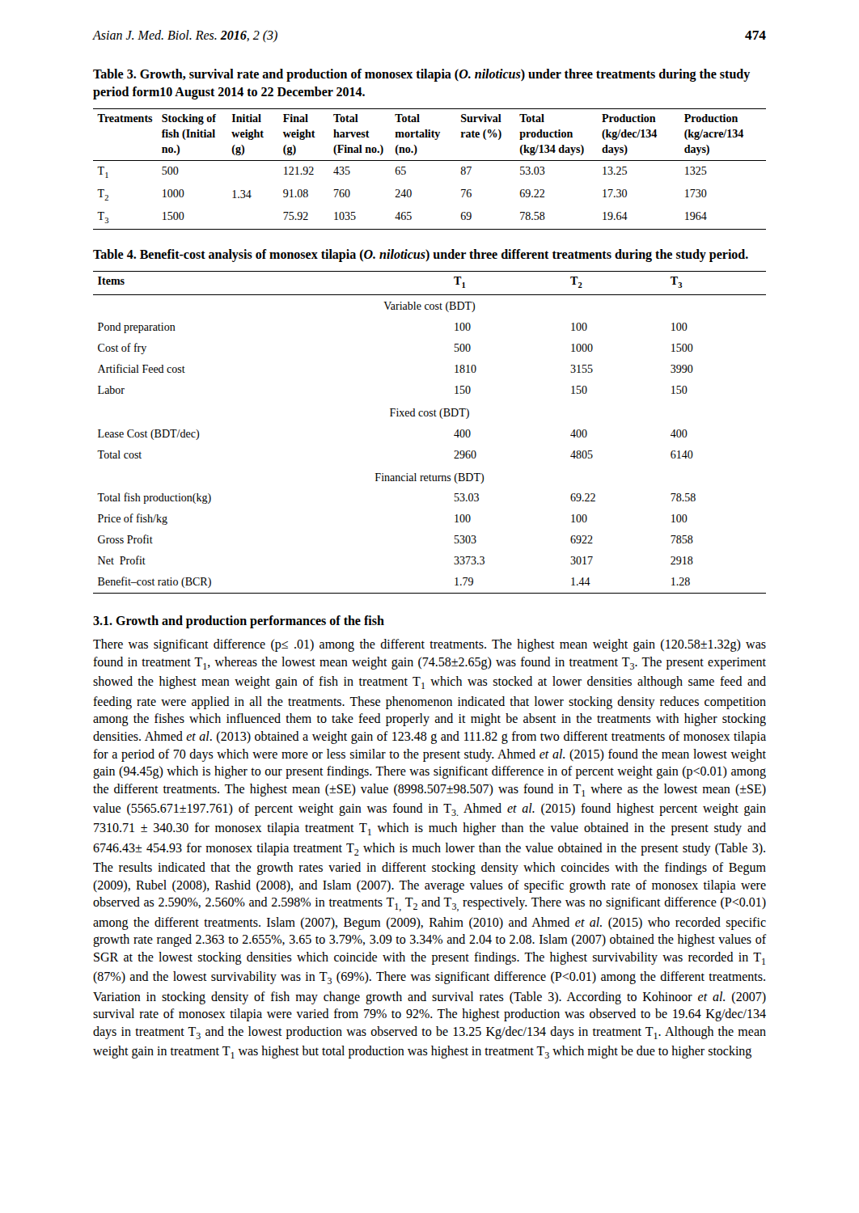Asian J. Med. Biol. Res. 2016, 2 (3)
474
Table 3. Growth, survival rate and production of monosex tilapia (O. niloticus) under three treatments during the study period form10 August 2014 to 22 December 2014.
| Treatments | Stocking of fish (Initial no.) | Initial weight (g) | Final weight (g) | Total harvest (Final no.) | Total mortality (no.) | Survival rate (%) | Total production (kg/134 days) | Production (kg/dec/134 days) | Production (kg/acre/134 days) |
| --- | --- | --- | --- | --- | --- | --- | --- | --- | --- |
| T 1 | 500 | 1.34 | 121.92 | 435 | 65 | 87 | 53.03 | 13.25 | 1325 |
| T 2 | 1000 | 91.08 | 760 | 240 | 76 | 69.22 | 17.30 | 1730 |
| T 3 | 1500 | 75.92 | 1035 | 465 | 69 | 78.58 | 19.64 | 1964 |
Table 4. Benefit-cost analysis of monosex tilapia (O. niloticus) under three different treatments during the study period.
| Items | T 1 | T 2 | T 3 |
| --- | --- | --- | --- |
| Variable cost (BDT) |
| Pond preparation | 100 | 100 | 100 |
| Cost of fry | 500 | 1000 | 1500 |
| Artificial Feed cost | 1810 | 3155 | 3990 |
| Labor | 150 | 150 | 150 |
| Fixed cost (BDT) |
| Lease Cost (BDT/dec) | 400 | 400 | 400 |
| Total cost | 2960 | 4805 | 6140 |
| Financial returns (BDT) |
| Total fish production(kg) | 53.03 | 69.22 | 78.58 |
| Price of fish/kg | 100 | 100 | 100 |
| Gross Profit | 5303 | 6922 | 7858 |
| Net Profit | 3373.3 | 3017 | 2918 |
| Benefit–cost ratio (BCR) | 1.79 | 1.44 | 1.28 |
3.1. Growth and production performances of the fish
There was significant difference (p≤ .01) among the different treatments. The highest mean weight gain (120.58±1.32g) was found in treatment T1, whereas the lowest mean weight gain (74.58±2.65g) was found in treatment T3. The present experiment showed the highest mean weight gain of fish in treatment T1 which was stocked at lower densities although same feed and feeding rate were applied in all the treatments. These phenomenon indicated that lower stocking density reduces competition among the fishes which influenced them to take feed properly and it might be absent in the treatments with higher stocking densities. Ahmed et al. (2013) obtained a weight gain of 123.48 g and 111.82 g from two different treatments of monosex tilapia for a period of 70 days which were more or less similar to the present study. Ahmed et al. (2015) found the mean lowest weight gain (94.45g) which is higher to our present findings. There was significant difference in of percent weight gain (p<0.01) among the different treatments. The highest mean (±SE) value (8998.507±98.507) was found in T1 where as the lowest mean (±SE) value (5565.671±197.761) of percent weight gain was found in T3. Ahmed et al. (2015) found highest percent weight gain 7310.71 ± 340.30 for monosex tilapia treatment T1 which is much higher than the value obtained in the present study and 6746.43± 454.93 for monosex tilapia treatment T2 which is much lower than the value obtained in the present study (Table 3). The results indicated that the growth rates varied in different stocking density which coincides with the findings of Begum (2009), Rubel (2008), Rashid (2008), and Islam (2007). The average values of specific growth rate of monosex tilapia were observed as 2.590%, 2.560% and 2.598% in treatments T1, T2 and T3, respectively. There was no significant difference (P<0.01) among the different treatments. Islam (2007), Begum (2009), Rahim (2010) and Ahmed et al. (2015) who recorded specific growth rate ranged 2.363 to 2.655%, 3.65 to 3.79%, 3.09 to 3.34% and 2.04 to 2.08. Islam (2007) obtained the highest values of SGR at the lowest stocking densities which coincide with the present findings. The highest survivability was recorded in T1 (87%) and the lowest survivability was in T3 (69%). There was significant difference (P<0.01) among the different treatments. Variation in stocking density of fish may change growth and survival rates (Table 3). According to Kohinoor et al. (2007) survival rate of monosex tilapia were varied from 79% to 92%. The highest production was observed to be 19.64 Kg/dec/134 days in treatment T3 and the lowest production was observed to be 13.25 Kg/dec/134 days in treatment T1. Although the mean weight gain in treatment T1 was highest but total production was highest in treatment T3 which might be due to higher stocking